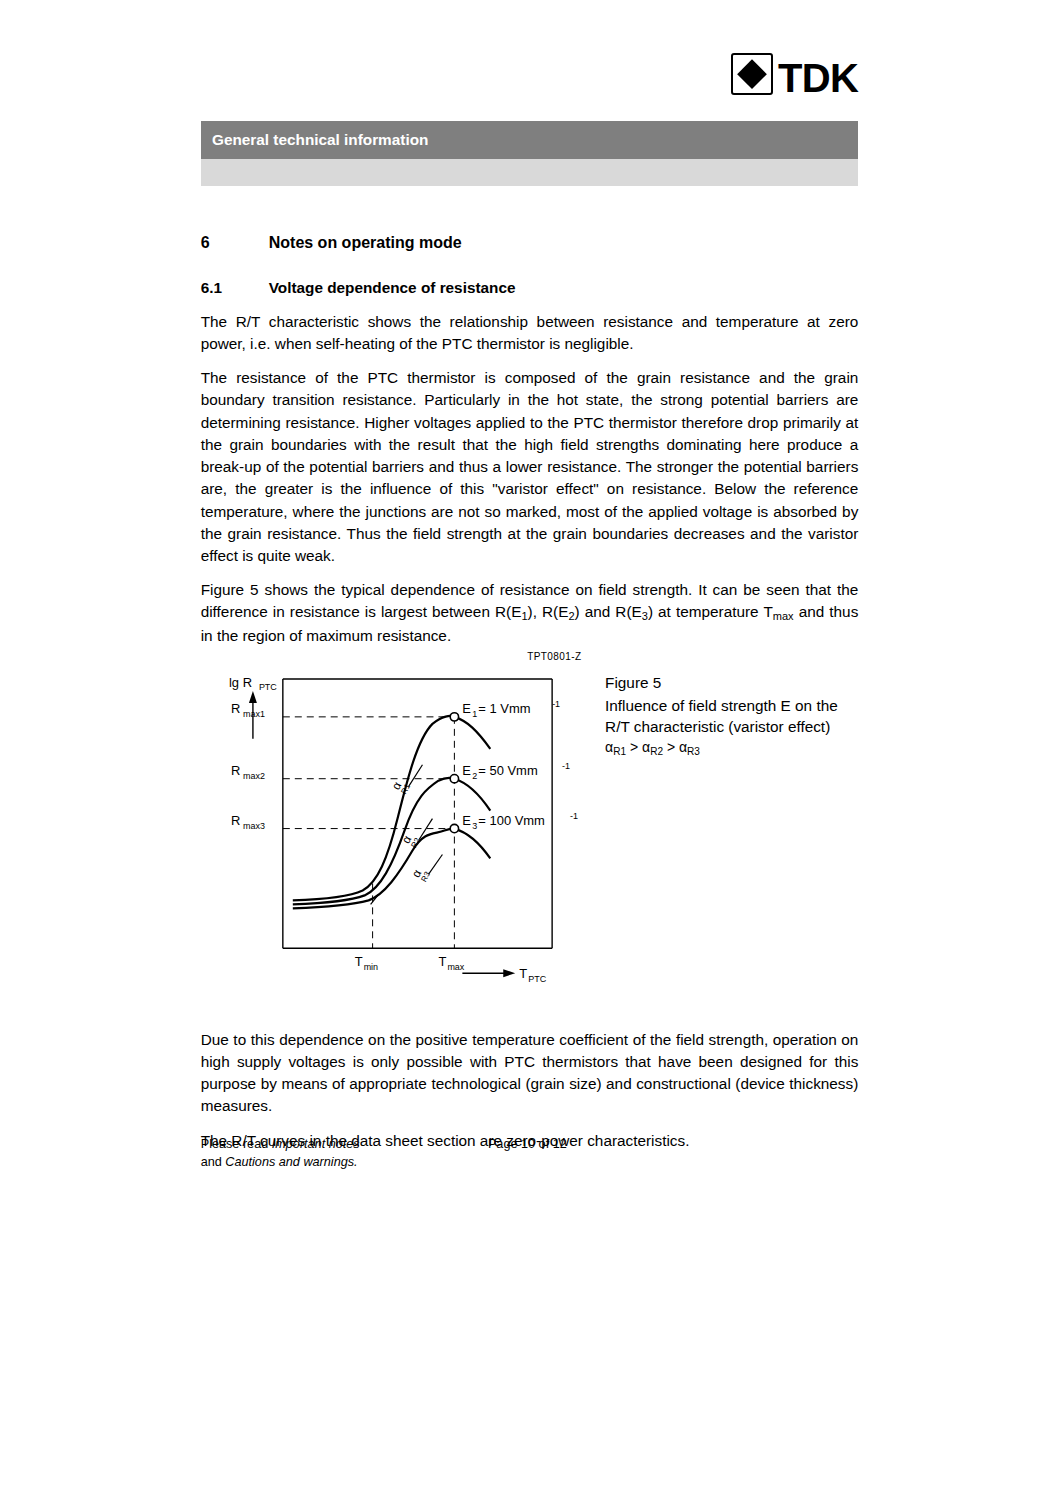TDK
General technical information
6 Notes on operating mode
6.1 Voltage dependence of resistance
The R/T characteristic shows the relationship between resistance and temperature at zero power, i.e. when self-heating of the PTC thermistor is negligible.
The resistance of the PTC thermistor is composed of the grain resistance and the grain boundary transition resistance. Particularly in the hot state, the strong potential barriers are determining resistance. Higher voltages applied to the PTC thermistor therefore drop primarily at the grain boundaries with the result that the high field strengths dominating here produce a break-up of the potential barriers and thus a lower resistance. The stronger the potential barriers are, the greater is the influence of this "varistor effect" on resistance. Below the reference temperature, where the junctions are not so marked, most of the applied voltage is absorbed by the grain resistance. Thus the field strength at the grain boundaries decreases and the varistor effect is quite weak.
Figure 5 shows the typical dependence of resistance on field strength. It can be seen that the difference in resistance is largest between R(E1), R(E2) and R(E3) at temperature Tmax and thus in the region of maximum resistance.
TPT0801-Z
lg R PTC T PTC α R1 α R2 α R3 R max1 R max2 R max3 E 1 = 1 Vmm -1 E 2 = 50 Vmm -1 E 3 = 100 Vmm -1 T min T max
Figure 5
Influence of field strength E on the
R/T characteristic (varistor effect)
αR1 > αR2 > αR3
Due to this dependence on the positive temperature coefficient of the field strength, operation on high supply voltages is only possible with PTC thermistors that have been designed for this purpose by means of appropriate technological (grain size) and constructional (device thickness) measures.
The R/T curves in the data sheet section are zero-power characteristics.
Please read Important notes
and Cautions and warnings.
Page 10 of 12